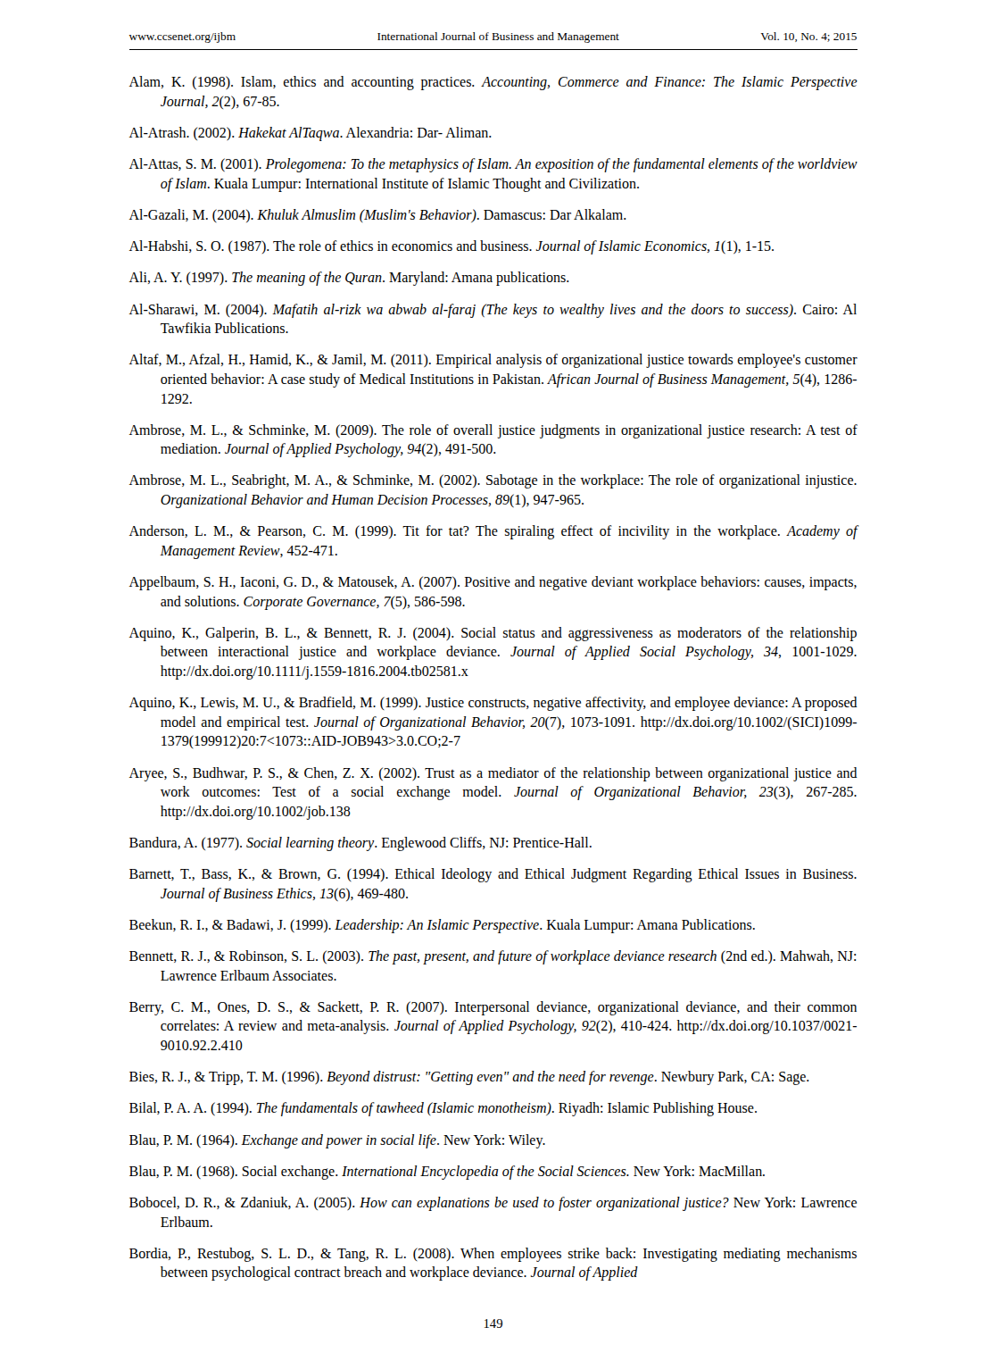www.ccsenet.org/ijbm International Journal of Business and Management Vol. 10, No. 4; 2015
Alam, K. (1998). Islam, ethics and accounting practices. Accounting, Commerce and Finance: The Islamic Perspective Journal, 2(2), 67-85.
Al-Atrash. (2002). Hakekat AlTaqwa. Alexandria: Dar- Aliman.
Al-Attas, S. M. (2001). Prolegomena: To the metaphysics of Islam. An exposition of the fundamental elements of the worldview of Islam. Kuala Lumpur: International Institute of Islamic Thought and Civilization.
Al-Gazali, M. (2004). Khuluk Almuslim (Muslim's Behavior). Damascus: Dar Alkalam.
Al-Habshi, S. O. (1987). The role of ethics in economics and business. Journal of Islamic Economics, 1(1), 1-15.
Ali, A. Y. (1997). The meaning of the Quran. Maryland: Amana publications.
Al-Sharawi, M. (2004). Mafatih al-rizk wa abwab al-faraj (The keys to wealthy lives and the doors to success). Cairo: Al Tawfikia Publications.
Altaf, M., Afzal, H., Hamid, K., & Jamil, M. (2011). Empirical analysis of organizational justice towards employee's customer oriented behavior: A case study of Medical Institutions in Pakistan. African Journal of Business Management, 5(4), 1286-1292.
Ambrose, M. L., & Schminke, M. (2009). The role of overall justice judgments in organizational justice research: A test of mediation. Journal of Applied Psychology, 94(2), 491-500.
Ambrose, M. L., Seabright, M. A., & Schminke, M. (2002). Sabotage in the workplace: The role of organizational injustice. Organizational Behavior and Human Decision Processes, 89(1), 947-965.
Anderson, L. M., & Pearson, C. M. (1999). Tit for tat? The spiraling effect of incivility in the workplace. Academy of Management Review, 452-471.
Appelbaum, S. H., Iaconi, G. D., & Matousek, A. (2007). Positive and negative deviant workplace behaviors: causes, impacts, and solutions. Corporate Governance, 7(5), 586-598.
Aquino, K., Galperin, B. L., & Bennett, R. J. (2004). Social status and aggressiveness as moderators of the relationship between interactional justice and workplace deviance. Journal of Applied Social Psychology, 34, 1001-1029. http://dx.doi.org/10.1111/j.1559-1816.2004.tb02581.x
Aquino, K., Lewis, M. U., & Bradfield, M. (1999). Justice constructs, negative affectivity, and employee deviance: A proposed model and empirical test. Journal of Organizational Behavior, 20(7), 1073-1091. http://dx.doi.org/10.1002/(SICI)1099-1379(199912)20:7<1073::AID-JOB943>3.0.CO;2-7
Aryee, S., Budhwar, P. S., & Chen, Z. X. (2002). Trust as a mediator of the relationship between organizational justice and work outcomes: Test of a social exchange model. Journal of Organizational Behavior, 23(3), 267-285. http://dx.doi.org/10.1002/job.138
Bandura, A. (1977). Social learning theory. Englewood Cliffs, NJ: Prentice-Hall.
Barnett, T., Bass, K., & Brown, G. (1994). Ethical Ideology and Ethical Judgment Regarding Ethical Issues in Business. Journal of Business Ethics, 13(6), 469-480.
Beekun, R. I., & Badawi, J. (1999). Leadership: An Islamic Perspective. Kuala Lumpur: Amana Publications.
Bennett, R. J., & Robinson, S. L. (2003). The past, present, and future of workplace deviance research (2nd ed.). Mahwah, NJ: Lawrence Erlbaum Associates.
Berry, C. M., Ones, D. S., & Sackett, P. R. (2007). Interpersonal deviance, organizational deviance, and their common correlates: A review and meta-analysis. Journal of Applied Psychology, 92(2), 410-424. http://dx.doi.org/10.1037/0021-9010.92.2.410
Bies, R. J., & Tripp, T. M. (1996). Beyond distrust: "Getting even" and the need for revenge. Newbury Park, CA: Sage.
Bilal, P. A. A. (1994). The fundamentals of tawheed (Islamic monotheism). Riyadh: Islamic Publishing House.
Blau, P. M. (1964). Exchange and power in social life. New York: Wiley.
Blau, P. M. (1968). Social exchange. International Encyclopedia of the Social Sciences. New York: MacMillan.
Bobocel, D. R., & Zdaniuk, A. (2005). How can explanations be used to foster organizational justice? New York: Lawrence Erlbaum.
Bordia, P., Restubog, S. L. D., & Tang, R. L. (2008). When employees strike back: Investigating mediating mechanisms between psychological contract breach and workplace deviance. Journal of Applied
149